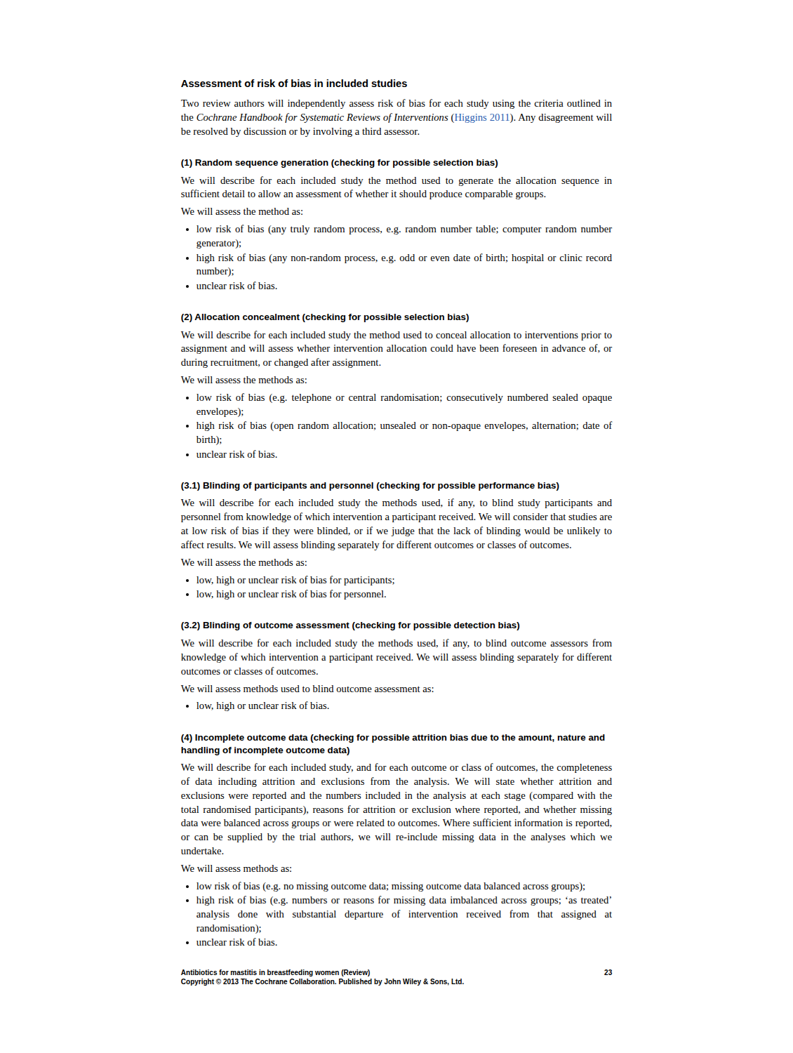Assessment of risk of bias in included studies
Two review authors will independently assess risk of bias for each study using the criteria outlined in the Cochrane Handbook for Systematic Reviews of Interventions (Higgins 2011). Any disagreement will be resolved by discussion or by involving a third assessor.
(1) Random sequence generation (checking for possible selection bias)
We will describe for each included study the method used to generate the allocation sequence in sufficient detail to allow an assessment of whether it should produce comparable groups.
We will assess the method as:
low risk of bias (any truly random process, e.g. random number table; computer random number generator);
high risk of bias (any non-random process, e.g. odd or even date of birth; hospital or clinic record number);
unclear risk of bias.
(2) Allocation concealment (checking for possible selection bias)
We will describe for each included study the method used to conceal allocation to interventions prior to assignment and will assess whether intervention allocation could have been foreseen in advance of, or during recruitment, or changed after assignment.
We will assess the methods as:
low risk of bias (e.g. telephone or central randomisation; consecutively numbered sealed opaque envelopes);
high risk of bias (open random allocation; unsealed or non-opaque envelopes, alternation; date of birth);
unclear risk of bias.
(3.1) Blinding of participants and personnel (checking for possible performance bias)
We will describe for each included study the methods used, if any, to blind study participants and personnel from knowledge of which intervention a participant received. We will consider that studies are at low risk of bias if they were blinded, or if we judge that the lack of blinding would be unlikely to affect results. We will assess blinding separately for different outcomes or classes of outcomes.
We will assess the methods as:
low, high or unclear risk of bias for participants;
low, high or unclear risk of bias for personnel.
(3.2) Blinding of outcome assessment (checking for possible detection bias)
We will describe for each included study the methods used, if any, to blind outcome assessors from knowledge of which intervention a participant received. We will assess blinding separately for different outcomes or classes of outcomes.
We will assess methods used to blind outcome assessment as:
low, high or unclear risk of bias.
(4) Incomplete outcome data (checking for possible attrition bias due to the amount, nature and handling of incomplete outcome data)
We will describe for each included study, and for each outcome or class of outcomes, the completeness of data including attrition and exclusions from the analysis. We will state whether attrition and exclusions were reported and the numbers included in the analysis at each stage (compared with the total randomised participants), reasons for attrition or exclusion where reported, and whether missing data were balanced across groups or were related to outcomes. Where sufficient information is reported, or can be supplied by the trial authors, we will re-include missing data in the analyses which we undertake.
We will assess methods as:
low risk of bias (e.g. no missing outcome data; missing outcome data balanced across groups);
high risk of bias (e.g. numbers or reasons for missing data imbalanced across groups; ‘as treated’ analysis done with substantial departure of intervention received from that assigned at randomisation);
unclear risk of bias.
Antibiotics for mastitis in breastfeeding women (Review)23
Copyright © 2013 The Cochrane Collaboration. Published by John Wiley & Sons, Ltd.